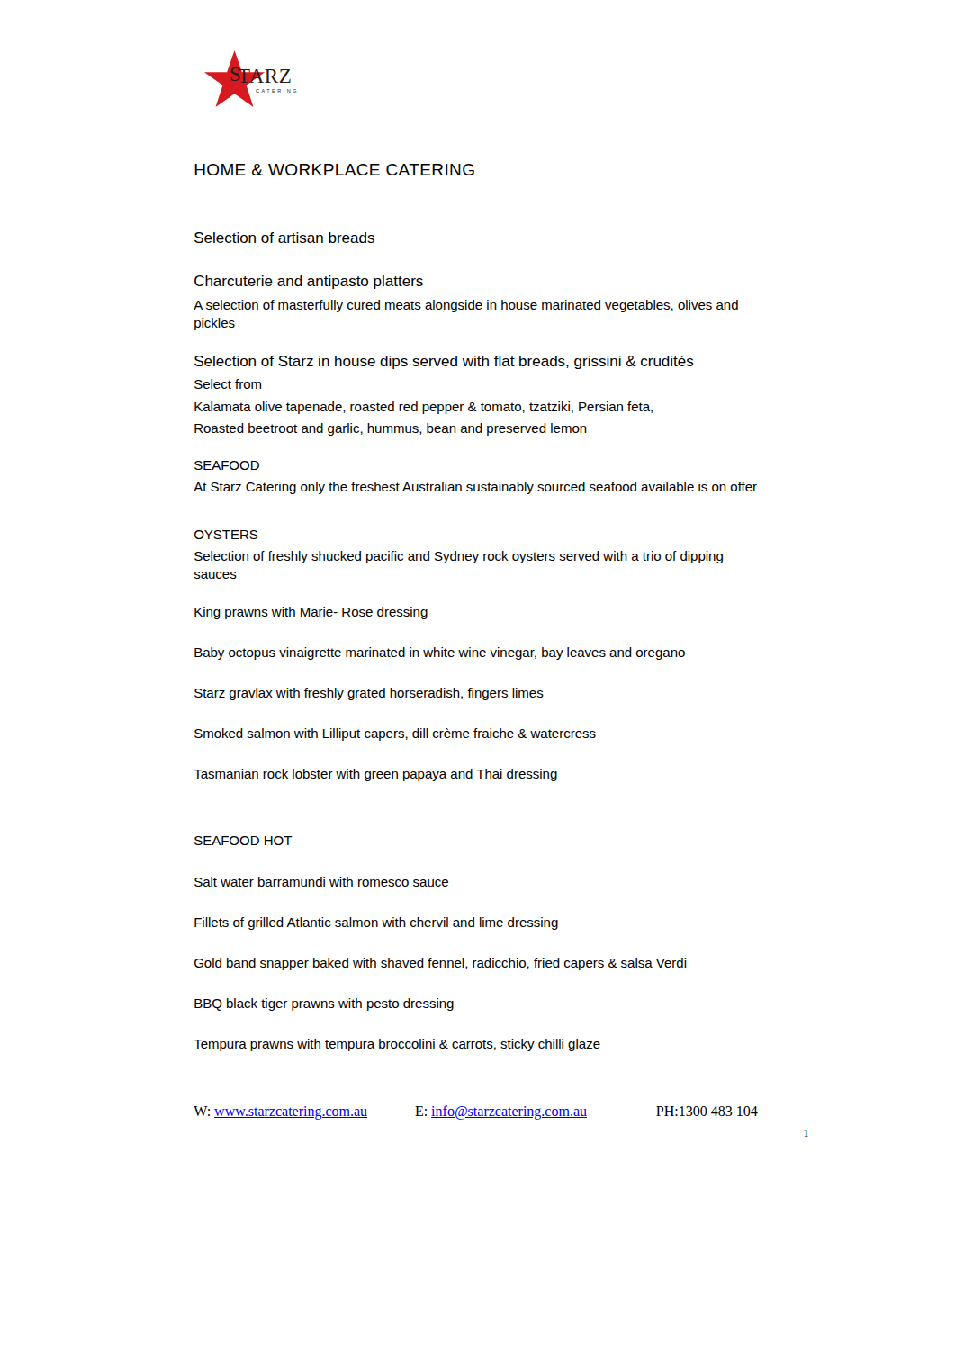TARZ S CATERING
HOME & WORKPLACE CATERING
Selection of artisan breads
Charcuterie and antipasto platters
A selection of masterfully cured meats alongside in house marinated vegetables, olives and pickles
Selection of Starz in house dips served with flat breads, grissini & crudités
Select from
Kalamata olive tapenade, roasted red pepper & tomato, tzatziki, Persian feta,
Roasted beetroot and garlic, hummus, bean and preserved lemon
SEAFOOD
At Starz Catering only the freshest Australian sustainably sourced seafood available is on offer
OYSTERS
Selection of freshly shucked pacific and Sydney rock oysters served with a trio of dipping sauces
King prawns with Marie- Rose dressing
Baby octopus vinaigrette marinated in white wine vinegar, bay leaves and oregano
Starz gravlax with freshly grated horseradish, fingers limes
Smoked salmon with Lilliput capers, dill crème fraiche & watercress
Tasmanian rock lobster with green papaya and Thai dressing
SEAFOOD HOT
Salt water barramundi with romesco sauce
Fillets of grilled Atlantic salmon with chervil and lime dressing
Gold band snapper baked with shaved fennel, radicchio, fried capers & salsa Verdi
BBQ black tiger prawns with pesto dressing
Tempura prawns with tempura broccolini & carrots, sticky chilli glaze
W: www.starzcatering.com.au E: info@starzcatering.com.au PH:1300 483 104
1